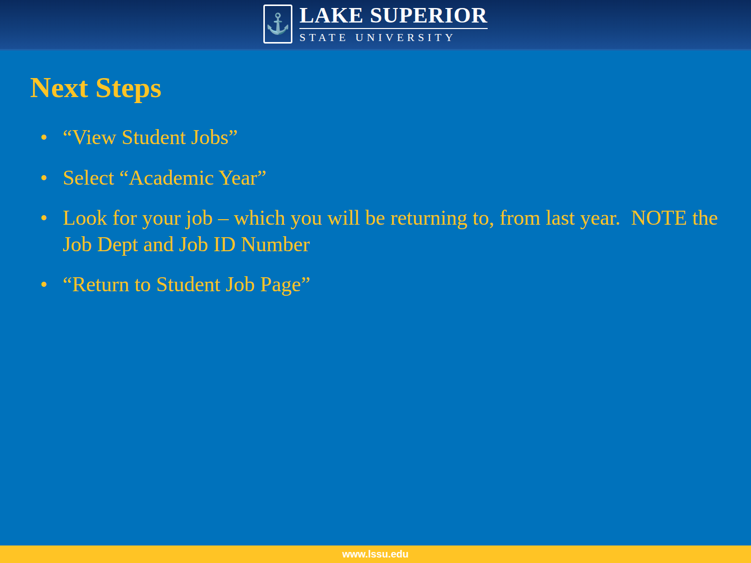⚓
LAKE SUPERIOR
STATE UNIVERSITY
Next Steps
“View Student Jobs”
Select “Academic Year”
Look for your job – which you will be returning to, from last year. NOTE the Job Dept and Job ID Number
“Return to Student Job Page”
www.lssu.edu